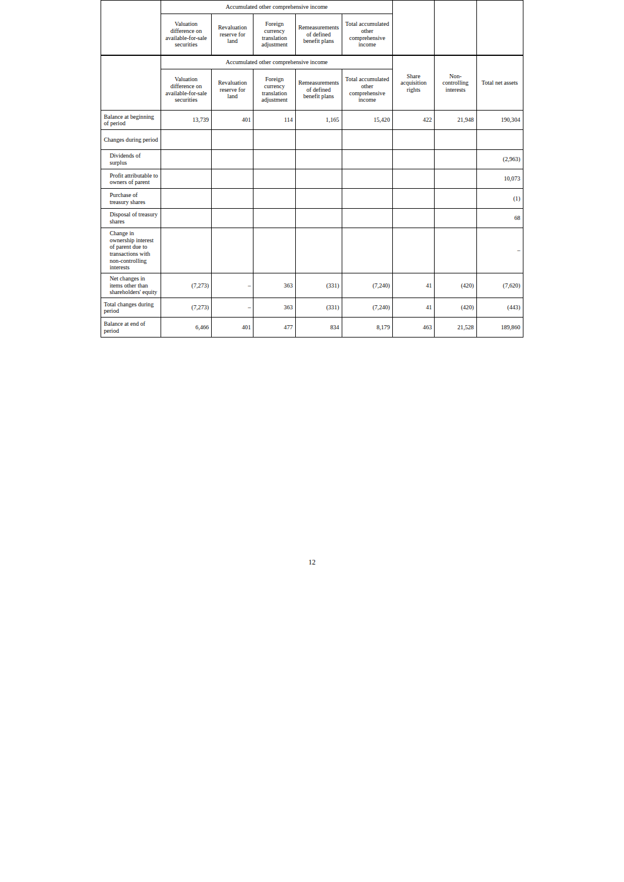| | Accumulated other comprehensive income | | | |
| --- | --- | --- | --- | --- |
| Valuation difference on available-for-sale securities | Revaluation reserve for land | Foreign currency translation adjustment | Remeasurements of defined benefit plans | Total accumulated other comprehensive income |
| | Accumulated other comprehensive income | Share acquisition rights | Non-controlling interests | Total net assets |
| --- | --- | --- | --- | --- |
| Valuation difference on available-for-sale securities | Revaluation reserve for land | Foreign currency translation adjustment | Remeasurements of defined benefit plans | Total accumulated other comprehensive income |
| Balance at beginning of period | 13,739 | 401 | 114 | 1,165 | 15,420 | 422 | 21,948 | 190,304 |
| Changes during period | | | | | | | | |
| Dividends of surplus | | | | | | | | (2,963) |
| Profit attributable to owners of parent | | | | | | | | 10,073 |
| Purchase of treasury shares | | | | | | | | (1) |
| Disposal of treasury shares | | | | | | | | 68 |
| Change in ownership interest of parent due to transactions with non-controlling interests | | | | | | | | – |
| Net changes in items other than shareholders' equity | (7,273) | – | 363 | (331) | (7,240) | 41 | (420) | (7,620) |
| Total changes during period | (7,273) | – | 363 | (331) | (7,240) | 41 | (420) | (443) |
| Balance at end of period | 6,466 | 401 | 477 | 834 | 8,179 | 463 | 21,528 | 189,860 |
12